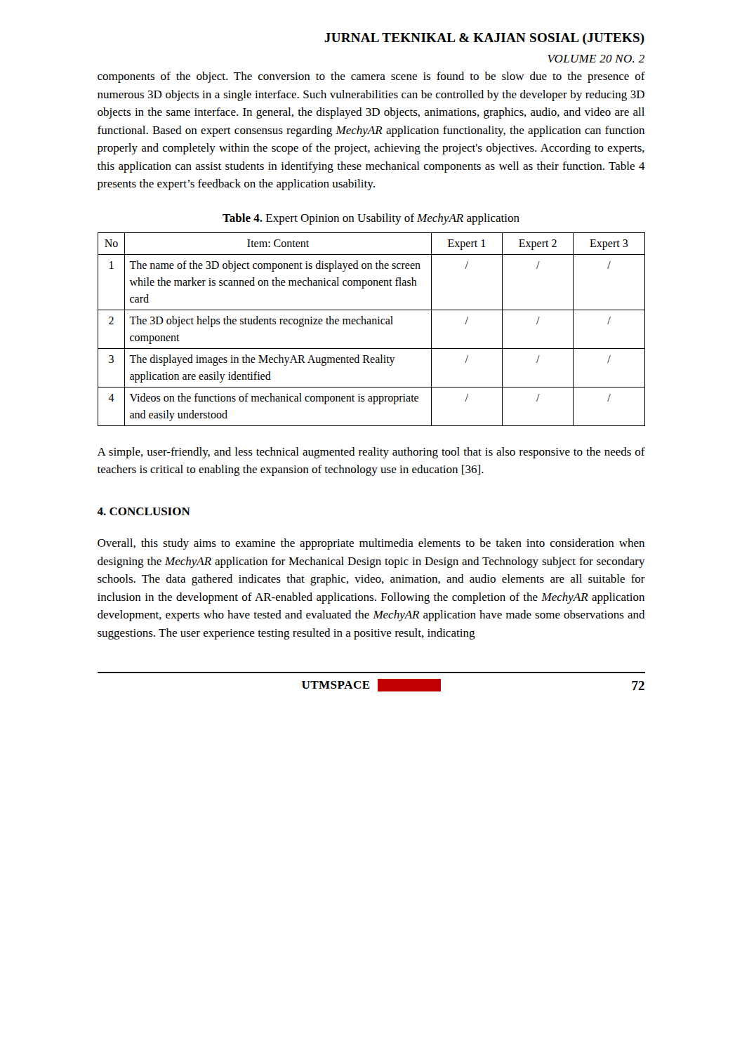JURNAL TEKNIKAL & KAJIAN SOSIAL (JUTEKS) VOLUME 20 NO. 2
components of the object. The conversion to the camera scene is found to be slow due to the presence of numerous 3D objects in a single interface. Such vulnerabilities can be controlled by the developer by reducing 3D objects in the same interface. In general, the displayed 3D objects, animations, graphics, audio, and video are all functional. Based on expert consensus regarding MechyAR application functionality, the application can function properly and completely within the scope of the project, achieving the project's objectives. According to experts, this application can assist students in identifying these mechanical components as well as their function. Table 4 presents the expert’s feedback on the application usability.
Table 4. Expert Opinion on Usability of MechyAR application
| No | Item: Content | Expert 1 | Expert 2 | Expert 3 |
| --- | --- | --- | --- | --- |
| 1 | The name of the 3D object component is displayed on the screen while the marker is scanned on the mechanical component flash card | / | / | / |
| 2 | The 3D object helps the students recognize the mechanical component | / | / | / |
| 3 | The displayed images in the MechyAR Augmented Reality application are easily identified | / | / | / |
| 4 | Videos on the functions of mechanical component is appropriate and easily understood | / | / | / |
A simple, user-friendly, and less technical augmented reality authoring tool that is also responsive to the needs of teachers is critical to enabling the expansion of technology use in education [36].
4. CONCLUSION
Overall, this study aims to examine the appropriate multimedia elements to be taken into consideration when designing the MechyAR application for Mechanical Design topic in Design and Technology subject for secondary schools. The data gathered indicates that graphic, video, animation, and audio elements are all suitable for inclusion in the development of AR-enabled applications. Following the completion of the MechyAR application development, experts who have tested and evaluated the MechyAR application have made some observations and suggestions. The user experience testing resulted in a positive result, indicating
UTMSPACE 72